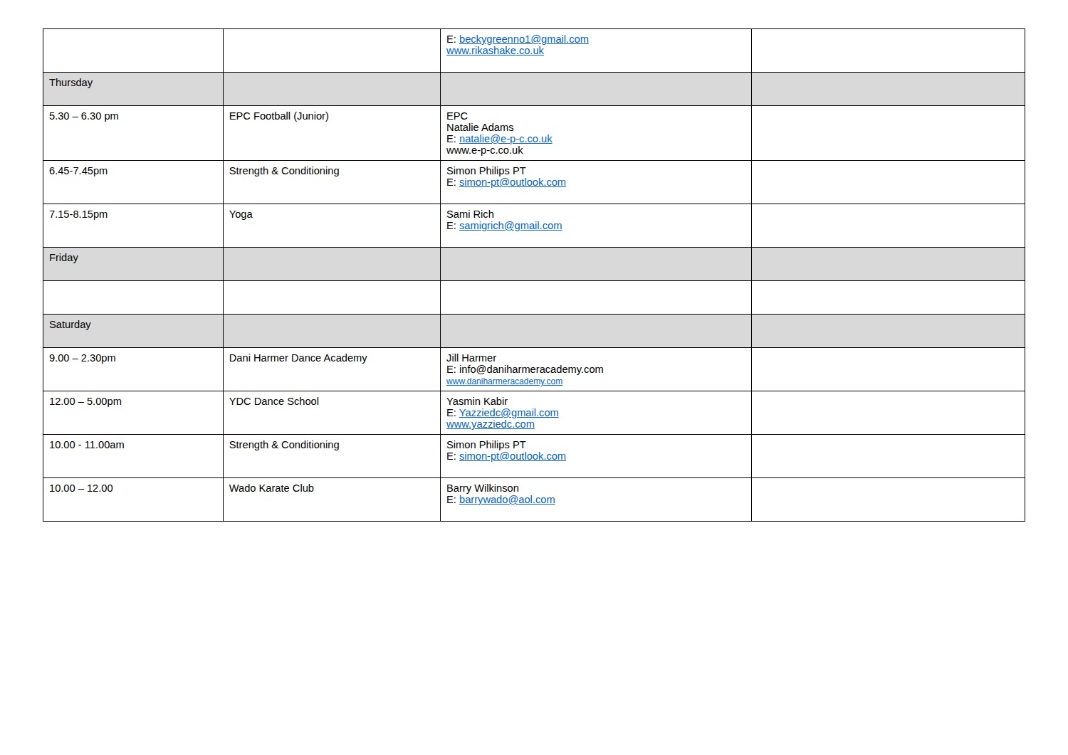| | | E: beckygreenno1@gmail.com www.rikashake.co.uk | |
| Thursday | | | |
| 5.30 – 6.30 pm | EPC Football (Junior) | EPC Natalie Adams E: natalie@e-p-c.co.uk www.e-p-c.co.uk | |
| 6.45-7.45pm | Strength & Conditioning | Simon Philips PT E: simon-pt@outlook.com | |
| 7.15-8.15pm | Yoga | Sami Rich E: samigrich@gmail.com | |
| Friday | | | |
| Saturday | | | |
| 9.00 – 2.30pm | Dani Harmer Dance Academy | Jill Harmer E: info@daniharmeracademy.com www.daniharmeracademy.com | |
| 12.00 – 5.00pm | YDC Dance School | Yasmin Kabir E: Yazziedc@gmail.com www.yazziedc.com | |
| 10.00 - 11.00am | Strength & Conditioning | Simon Philips PT E: simon-pt@outlook.com | |
| 10.00 – 12.00 | Wado Karate Club | Barry Wilkinson E: barrywado@aol.com | |